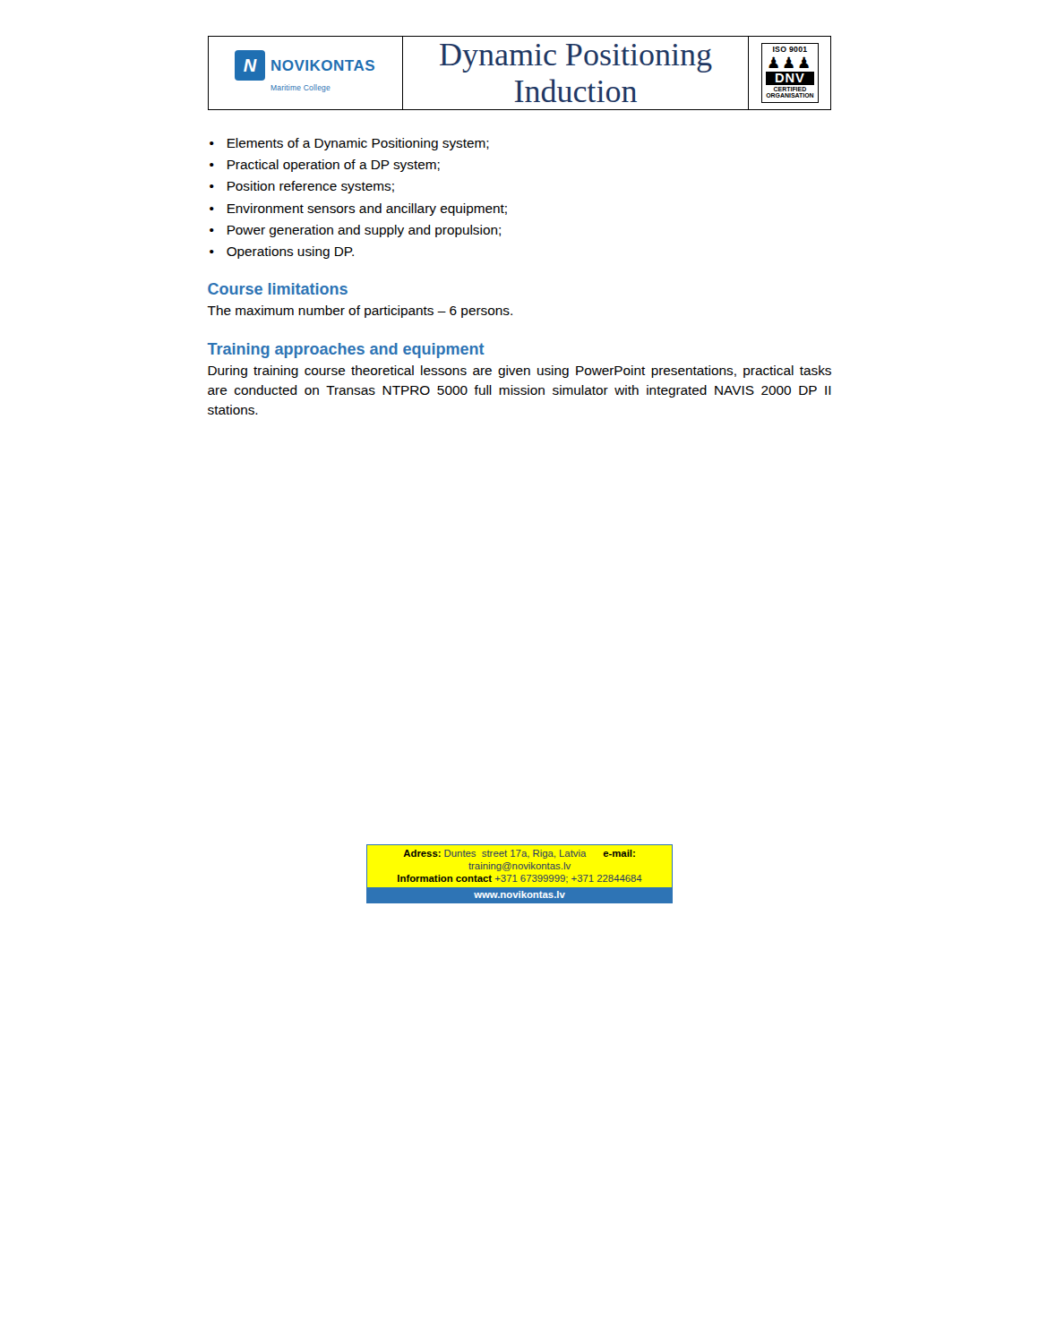| NOVIKONTAS Maritime College | Dynamic Positioning Induction | ISO 9001 ♟♟♟ DNV CERTIFIED ORGANISATION |
Elements of a Dynamic Positioning system;
Practical operation of a DP system;
Position reference systems;
Environment sensors and ancillary equipment;
Power generation and supply and propulsion;
Operations using DP.
Course limitations
The maximum number of participants – 6 persons.
Training approaches and equipment
During training course theoretical lessons are given using PowerPoint presentations, practical tasks are conducted on Transas NTPRO 5000 full mission simulator with integrated NAVIS 2000 DP II stations.
Adress: Duntes street 17a, Riga, Latvia e-mail: training@novikontas.lv
Information contact +371 67399999; +371 22844684
www.novikontas.lv